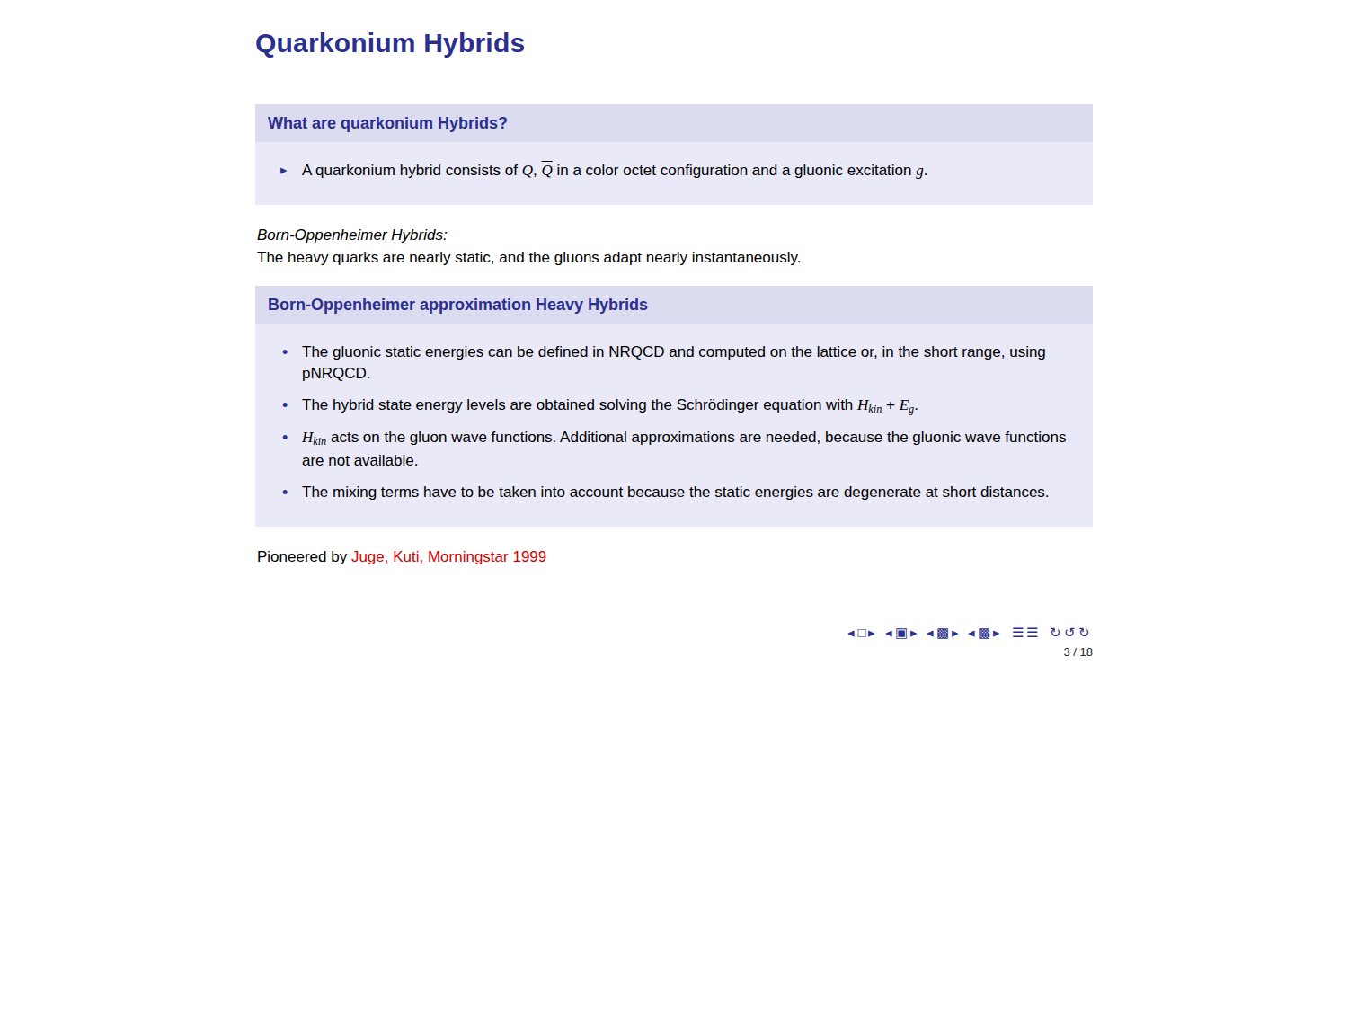Quarkonium Hybrids
What are quarkonium Hybrids?
A quarkonium hybrid consists of Q, Q in a color octet configuration and a gluonic excitation g.
Born-Oppenheimer Hybrids:
The heavy quarks are nearly static, and the gluons adapt nearly instantaneously.
Born-Oppenheimer approximation Heavy Hybrids
The gluonic static energies can be defined in NRQCD and computed on the lattice or, in the short range, using pNRQCD.
The hybrid state energy levels are obtained solving the Schrödinger equation with Hkin + Eg.
Hkin acts on the gluon wave functions. Additional approximations are needed, because the gluonic wave functions are not available.
The mixing terms have to be taken into account because the static energies are degenerate at short distances.
Pioneered by Juge, Kuti, Morningstar 1999
◂□▸ ◂▣▸ ◂▩▸ ◂▩▸☰☰↻↺↻
3 / 18